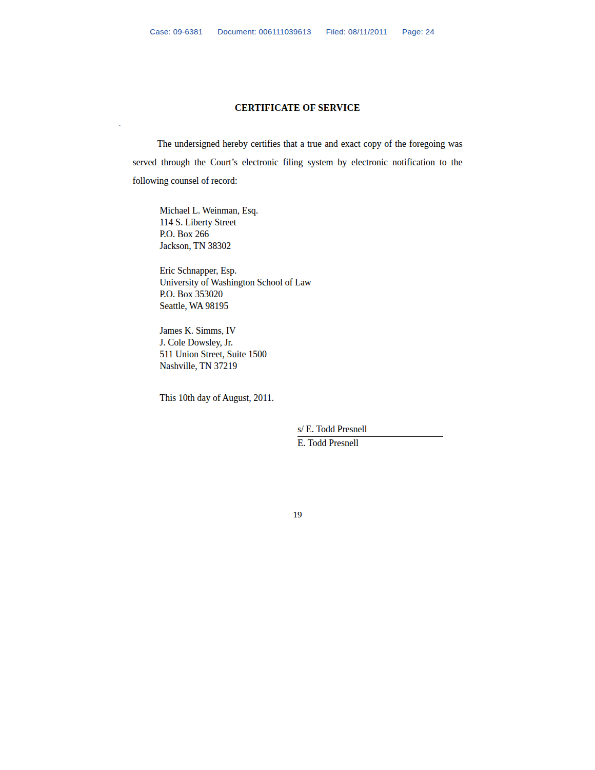Case: 09-6381 Document: 006111039613 Filed: 08/11/2011 Page: 24
.
CERTIFICATE OF SERVICE
The undersigned hereby certifies that a true and exact copy of the foregoing was served through the Court’s electronic filing system by electronic notification to the following counsel of record:
Michael L. Weinman, Esq.
114 S. Liberty Street
P.O. Box 266
Jackson, TN 38302
Eric Schnapper, Esp.
University of Washington School of Law
P.O. Box 353020
Seattle, WA 98195
James K. Simms, IV
J. Cole Dowsley, Jr.
511 Union Street, Suite 1500
Nashville, TN 37219
This 10th day of August, 2011.
s/ E. Todd Presnell
E. Todd Presnell
19